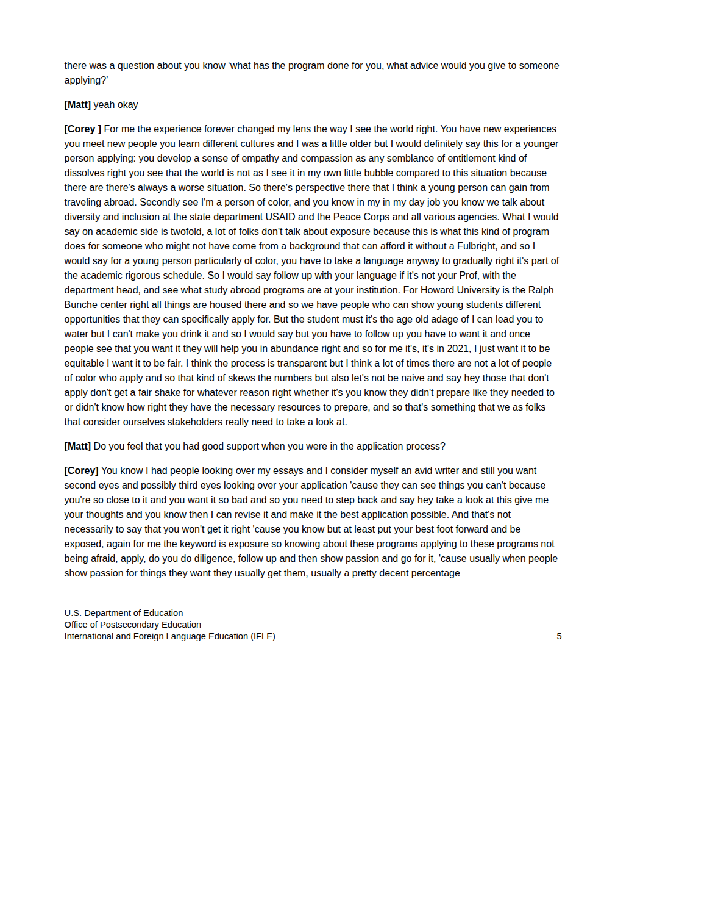there was a question about you know ‘what has the program done for you, what advice would you give to someone applying?’
[Matt] yeah okay
[Corey ] For me the experience forever changed my lens the way I see the world right. You have new experiences you meet new people you learn different cultures and I was a little older but I would definitely say this for a younger person applying: you develop a sense of empathy and compassion as any semblance of entitlement kind of dissolves right you see that the world is not as I see it in my own little bubble compared to this situation because there are there's always a worse situation. So there's perspective there that I think a young person can gain from traveling abroad. Secondly see I'm a person of color, and you know in my in my day job you know we talk about diversity and inclusion at the state department USAID and the Peace Corps and all various agencies. What I would say on academic side is twofold, a lot of folks don't talk about exposure because this is what this kind of program does for someone who might not have come from a background that can afford it without a Fulbright, and so I would say for a young person particularly of color, you have to take a language anyway to gradually right it's part of the academic rigorous schedule. So I would say follow up with your language if it's not your Prof, with the department head, and see what study abroad programs are at your institution. For Howard University is the Ralph Bunche center right all things are housed there and so we have people who can show young students different opportunities that they can specifically apply for. But the student must it's the age old adage of I can lead you to water but I can't make you drink it and so I would say but you have to follow up you have to want it and once people see that you want it they will help you in abundance right and so for me it's, it's in 2021, I just want it to be equitable I want it to be fair. I think the process is transparent but I think a lot of times there are not a lot of people of color who apply and so that kind of skews the numbers but also let's not be naive and say hey those that don't apply don't get a fair shake for whatever reason right whether it's you know they didn't prepare like they needed to or didn't know how right they have the necessary resources to prepare, and so that's something that we as folks that consider ourselves stakeholders really need to take a look at.
[Matt] Do you feel that you had good support when you were in the application process?
[Corey] You know I had people looking over my essays and I consider myself an avid writer and still you want second eyes and possibly third eyes looking over your application 'cause they can see things you can't because you're so close to it and you want it so bad and so you need to step back and say hey take a look at this give me your thoughts and you know then I can revise it and make it the best application possible. And that's not necessarily to say that you won't get it right 'cause you know but at least put your best foot forward and be exposed, again for me the keyword is exposure so knowing about these programs applying to these programs not being afraid, apply, do you do diligence, follow up and then show passion and go for it, 'cause usually when people show passion for things they want they usually get them, usually a pretty decent percentage
U.S. Department of Education
Office of Postsecondary Education
International and Foreign Language Education (IFLE)5